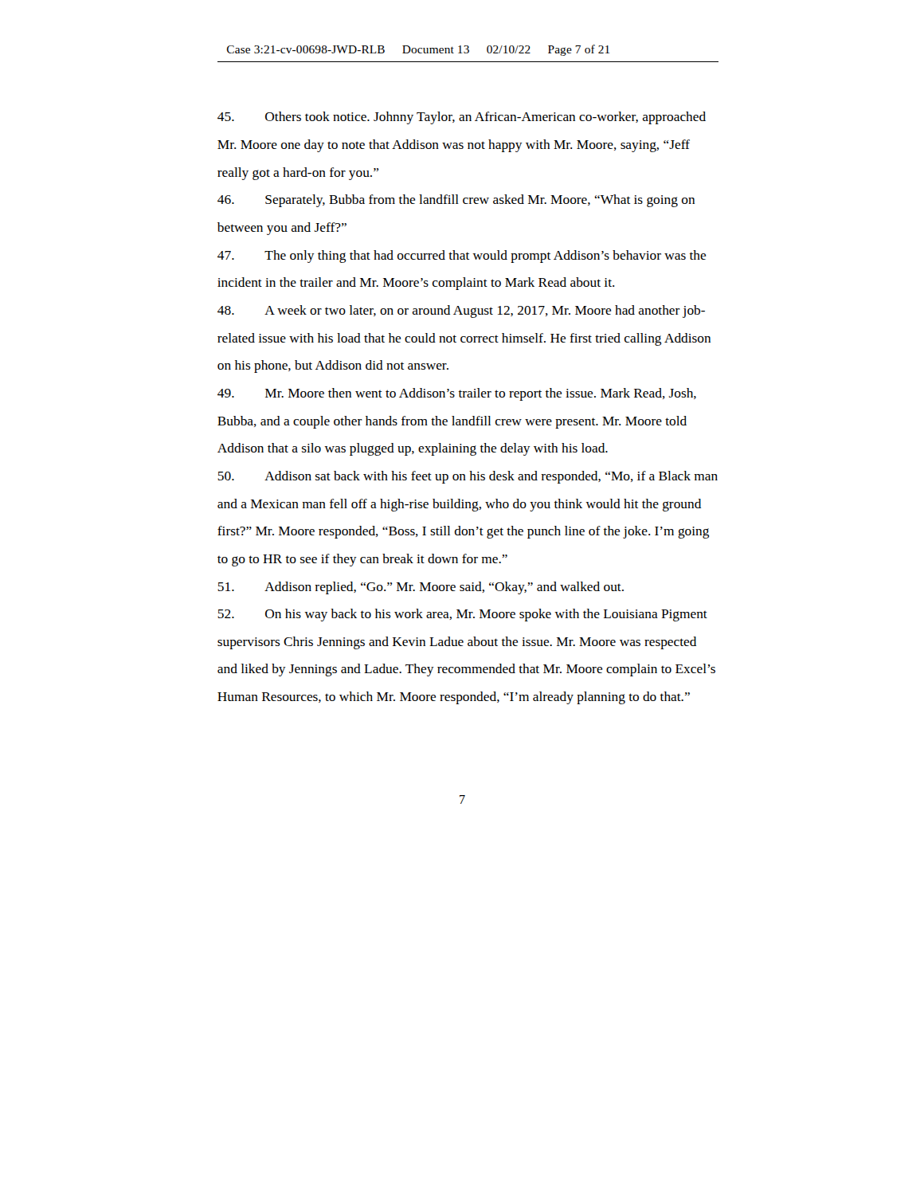Case 3:21-cv-00698-JWD-RLB Document 13 02/10/22 Page 7 of 21
45. Others took notice. Johnny Taylor, an African-American co-worker, approached Mr. Moore one day to note that Addison was not happy with Mr. Moore, saying, “Jeff really got a hard-on for you.”
46. Separately, Bubba from the landfill crew asked Mr. Moore, “What is going on between you and Jeff?”
47. The only thing that had occurred that would prompt Addison’s behavior was the incident in the trailer and Mr. Moore’s complaint to Mark Read about it.
48. A week or two later, on or around August 12, 2017, Mr. Moore had another job-related issue with his load that he could not correct himself. He first tried calling Addison on his phone, but Addison did not answer.
49. Mr. Moore then went to Addison’s trailer to report the issue. Mark Read, Josh, Bubba, and a couple other hands from the landfill crew were present. Mr. Moore told Addison that a silo was plugged up, explaining the delay with his load.
50. Addison sat back with his feet up on his desk and responded, “Mo, if a Black man and a Mexican man fell off a high-rise building, who do you think would hit the ground first?” Mr. Moore responded, “Boss, I still don’t get the punch line of the joke. I’m going to go to HR to see if they can break it down for me.”
51. Addison replied, “Go.” Mr. Moore said, “Okay,” and walked out.
52. On his way back to his work area, Mr. Moore spoke with the Louisiana Pigment supervisors Chris Jennings and Kevin Ladue about the issue. Mr. Moore was respected and liked by Jennings and Ladue. They recommended that Mr. Moore complain to Excel’s Human Resources, to which Mr. Moore responded, “I’m already planning to do that.”
7